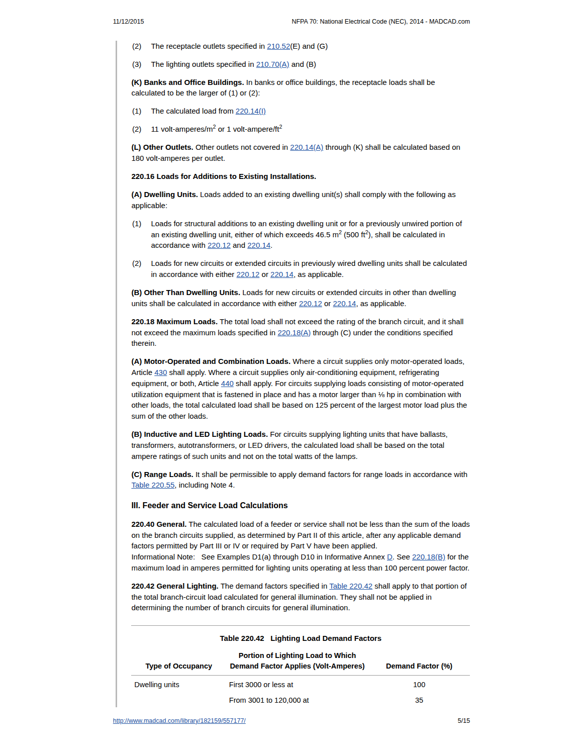11/12/2015
NFPA 70: National Electrical Code (NEC), 2014 - MADCAD.com
(2)
The receptacle outlets specified in 210.52(E) and (G)
(3)
The lighting outlets specified in 210.70(A) and (B)
(K) Banks and Office Buildings. In banks or office buildings, the receptacle loads shall be calculated to be the larger of (1) or (2):
(1)
The calculated load from 220.14(I)
(2)
11 volt-amperes/m2 or 1 volt-ampere/ft2
(L) Other Outlets. Other outlets not covered in 220.14(A) through (K) shall be calculated based on 180 volt-amperes per outlet.
220.16 Loads for Additions to Existing Installations.
(A) Dwelling Units. Loads added to an existing dwelling unit(s) shall comply with the following as applicable:
(1)
Loads for structural additions to an existing dwelling unit or for a previously unwired portion of an existing dwelling unit, either of which exceeds 46.5 m2 (500 ft2), shall be calculated in accordance with 220.12 and 220.14.
(2)
Loads for new circuits or extended circuits in previously wired dwelling units shall be calculated in accordance with either 220.12 or 220.14, as applicable.
(B) Other Than Dwelling Units. Loads for new circuits or extended circuits in other than dwelling units shall be calculated in accordance with either 220.12 or 220.14, as applicable.
220.18 Maximum Loads. The total load shall not exceed the rating of the branch circuit, and it shall not exceed the maximum loads specified in 220.18(A) through (C) under the conditions specified therein.
(A) Motor-Operated and Combination Loads. Where a circuit supplies only motor-operated loads, Article 430 shall apply. Where a circuit supplies only air-conditioning equipment, refrigerating equipment, or both, Article 440 shall apply. For circuits supplying loads consisting of motor-operated utilization equipment that is fastened in place and has a motor larger than ⅛ hp in combination with other loads, the total calculated load shall be based on 125 percent of the largest motor load plus the sum of the other loads.
(B) Inductive and LED Lighting Loads. For circuits supplying lighting units that have ballasts, transformers, autotransformers, or LED drivers, the calculated load shall be based on the total ampere ratings of such units and not on the total watts of the lamps.
(C) Range Loads. It shall be permissible to apply demand factors for range loads in accordance with Table 220.55, including Note 4.
III. Feeder and Service Load Calculations
220.40 General. The calculated load of a feeder or service shall not be less than the sum of the loads on the branch circuits supplied, as determined by Part II of this article, after any applicable demand factors permitted by Part III or IV or required by Part V have been applied.
Informational Note: See Examples D1(a) through D10 in Informative Annex D. See 220.18(B) for the maximum load in amperes permitted for lighting units operating at less than 100 percent power factor.
220.42 General Lighting. The demand factors specified in Table 220.42 shall apply to that portion of the total branch-circuit load calculated for general illumination. They shall not be applied in determining the number of branch circuits for general illumination.
Table 220.42 Lighting Load Demand Factors
| Type of Occupancy | Portion of Lighting Load to Which Demand Factor Applies (Volt-Amperes) | Demand Factor (%) |
| --- | --- | --- |
| Dwelling units | First 3000 or less at | 100 |
| | From 3001 to 120,000 at | 35 |
http://www.madcad.com/library/182159/557177/
5/15